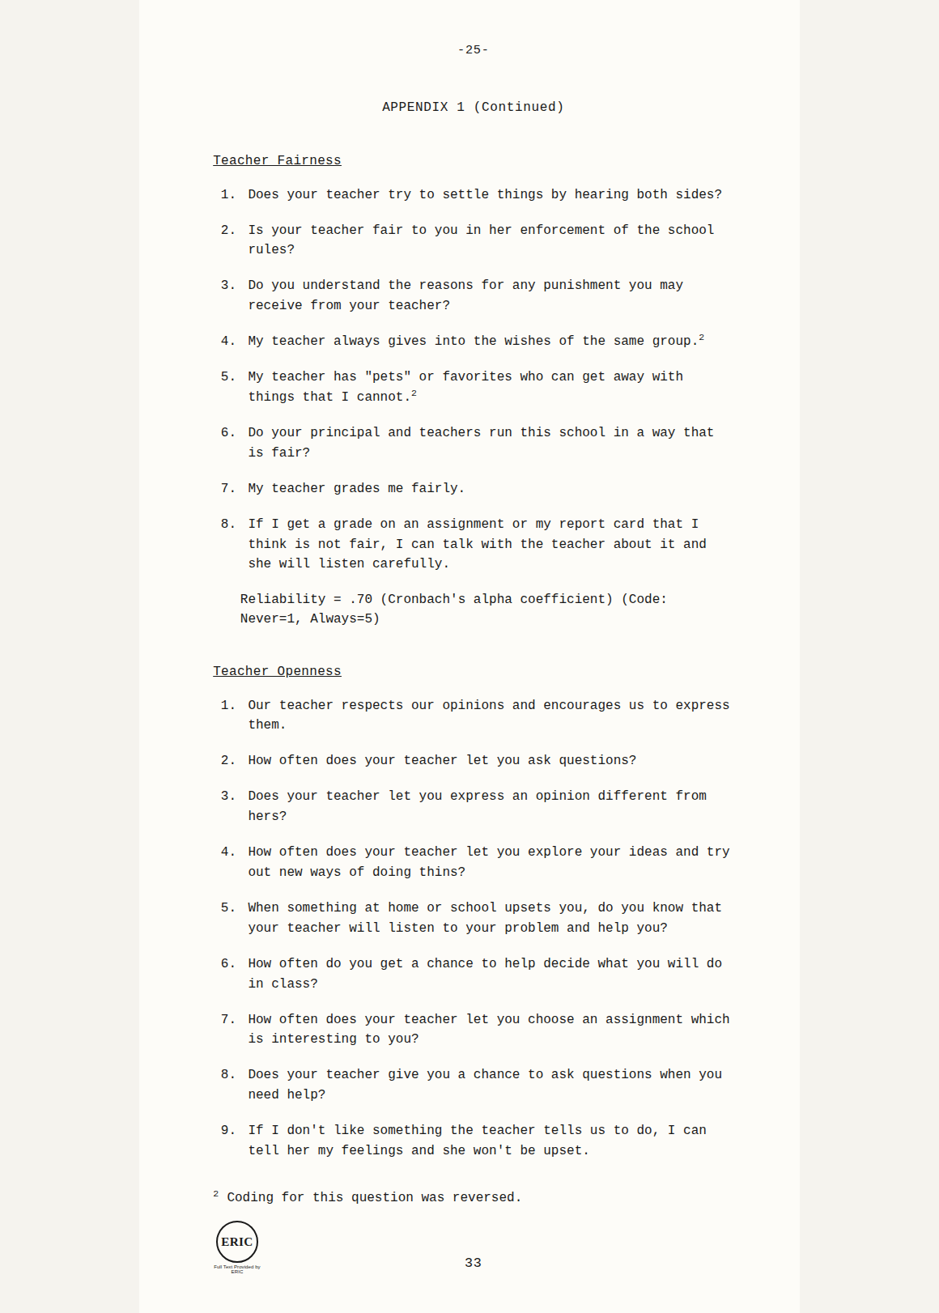-25-
APPENDIX 1 (Continued)
Teacher Fairness
Does your teacher try to settle things by hearing both sides?
Is your teacher fair to you in her enforcement of the school rules?
Do you understand the reasons for any punishment you may receive from your teacher?
My teacher always gives into the wishes of the same group.2
My teacher has "pets" or favorites who can get away with things that I cannot.2
Do your principal and teachers run this school in a way that is fair?
My teacher grades me fairly.
If I get a grade on an assignment or my report card that I think is not fair, I can talk with the teacher about it and she will listen carefully.
Reliability = .70 (Cronbach's alpha coefficient) (Code: Never=1, Always=5)
Teacher Openness
Our teacher respects our opinions and encourages us to express them.
How often does your teacher let you ask questions?
Does your teacher let you express an opinion different from hers?
How often does your teacher let you explore your ideas and try out new ways of doing thins?
When something at home or school upsets you, do you know that your teacher will listen to your problem and help you?
How often do you get a chance to help decide what you will do in class?
How often does your teacher let you choose an assignment which is interesting to you?
Does your teacher give you a chance to ask questions when you need help?
If I don't like something the teacher tells us to do, I can tell her my feelings and she won't be upset.
2 Coding for this question was reversed.
ERIC
Full Text Provided by ERIC
33